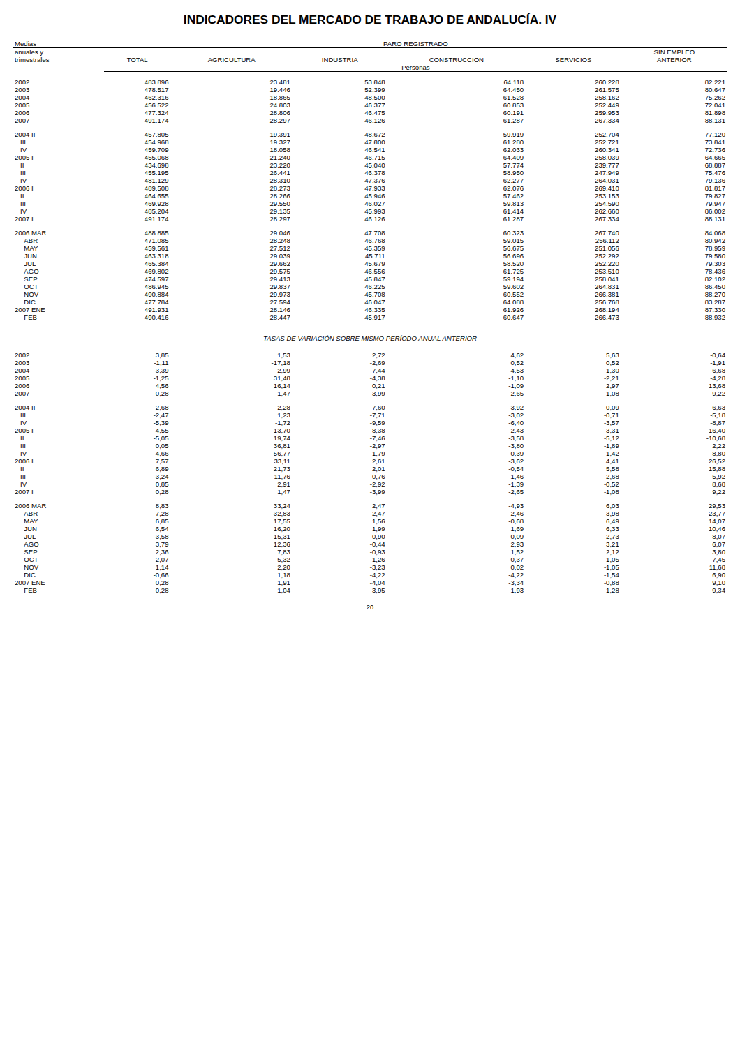INDICADORES DEL MERCADO DE TRABAJO DE ANDALUCÍA. IV
| Medias | PARO REGISTRADO |
| --- | --- |
| anuales y | | | | | | SIN EMPLEO |
| trimestrales | TOTAL | AGRICULTURA | INDUSTRIA | CONSTRUCCIÓN | SERVICIOS | ANTERIOR |
| | Personas |
| 2002 | 483.896 | 23.481 | 53.848 | 64.118 | 260.228 | 82.221 |
| 2003 | 478.517 | 19.446 | 52.399 | 64.450 | 261.575 | 80.647 |
| 2004 | 462.316 | 18.865 | 48.500 | 61.528 | 258.162 | 75.262 |
| 2005 | 456.522 | 24.803 | 46.377 | 60.853 | 252.449 | 72.041 |
| 2006 | 477.324 | 28.806 | 46.475 | 60.191 | 259.953 | 81.898 |
| 2007 | 491.174 | 28.297 | 46.126 | 61.287 | 267.334 | 88.131 |
| 2004 II | 457.805 | 19.391 | 48.672 | 59.919 | 252.704 | 77.120 |
| III | 454.968 | 19.327 | 47.800 | 61.280 | 252.721 | 73.841 |
| IV | 459.709 | 18.058 | 46.541 | 62.033 | 260.341 | 72.736 |
| 2005 I | 455.068 | 21.240 | 46.715 | 64.409 | 258.039 | 64.665 |
| II | 434.698 | 23.220 | 45.040 | 57.774 | 239.777 | 68.887 |
| III | 455.195 | 26.441 | 46.378 | 58.950 | 247.949 | 75.476 |
| IV | 481.129 | 28.310 | 47.376 | 62.277 | 264.031 | 79.136 |
| 2006 I | 489.508 | 28.273 | 47.933 | 62.076 | 269.410 | 81.817 |
| II | 464.655 | 28.266 | 45.946 | 57.462 | 253.153 | 79.827 |
| III | 469.928 | 29.550 | 46.027 | 59.813 | 254.590 | 79.947 |
| IV | 485.204 | 29.135 | 45.993 | 61.414 | 262.660 | 86.002 |
| 2007 I | 491.174 | 28.297 | 46.126 | 61.287 | 267.334 | 88.131 |
| 2006 MAR | 488.885 | 29.046 | 47.708 | 60.323 | 267.740 | 84.068 |
| ABR | 471.085 | 28.248 | 46.768 | 59.015 | 256.112 | 80.942 |
| MAY | 459.561 | 27.512 | 45.359 | 56.675 | 251.056 | 78.959 |
| JUN | 463.318 | 29.039 | 45.711 | 56.696 | 252.292 | 79.580 |
| JUL | 465.384 | 29.662 | 45.679 | 58.520 | 252.220 | 79.303 |
| AGO | 469.802 | 29.575 | 46.556 | 61.725 | 253.510 | 78.436 |
| SEP | 474.597 | 29.413 | 45.847 | 59.194 | 258.041 | 82.102 |
| OCT | 486.945 | 29.837 | 46.225 | 59.602 | 264.831 | 86.450 |
| NOV | 490.884 | 29.973 | 45.708 | 60.552 | 266.381 | 88.270 |
| DIC | 477.784 | 27.594 | 46.047 | 64.088 | 256.768 | 83.287 |
| 2007 ENE | 491.931 | 28.146 | 46.335 | 61.926 | 268.194 | 87.330 |
| FEB | 490.416 | 28.447 | 45.917 | 60.647 | 266.473 | 88.932 |
| TASAS DE VARIACIÓN SOBRE MISMO PERÍODO ANUAL ANTERIOR |
| 2002 | 3,85 | 1,53 | 2,72 | 4,62 | 5,63 | -0,64 |
| 2003 | -1,11 | -17,18 | -2,69 | 0,52 | 0,52 | -1,91 |
| 2004 | -3,39 | -2,99 | -7,44 | -4,53 | -1,30 | -6,68 |
| 2005 | -1,25 | 31,48 | -4,38 | -1,10 | -2,21 | -4,28 |
| 2006 | 4,56 | 16,14 | 0,21 | -1,09 | 2,97 | 13,68 |
| 2007 | 0,28 | 1,47 | -3,99 | -2,65 | -1,08 | 9,22 |
| 2004 II | -2,68 | -2,28 | -7,60 | -3,92 | -0,09 | -6,63 |
| III | -2,47 | 1,23 | -7,71 | -3,02 | -0,71 | -5,18 |
| IV | -5,39 | -1,72 | -9,59 | -6,40 | -3,57 | -8,87 |
| 2005 I | -4,55 | 13,70 | -8,38 | 2,43 | -3,31 | -16,40 |
| II | -5,05 | 19,74 | -7,46 | -3,58 | -5,12 | -10,68 |
| III | 0,05 | 36,81 | -2,97 | -3,80 | -1,89 | 2,22 |
| IV | 4,66 | 56,77 | 1,79 | 0,39 | 1,42 | 8,80 |
| 2006 I | 7,57 | 33,11 | 2,61 | -3,62 | 4,41 | 26,52 |
| II | 6,89 | 21,73 | 2,01 | -0,54 | 5,58 | 15,88 |
| III | 3,24 | 11,76 | -0,76 | 1,46 | 2,68 | 5,92 |
| IV | 0,85 | 2,91 | -2,92 | -1,39 | -0,52 | 8,68 |
| 2007 I | 0,28 | 1,47 | -3,99 | -2,65 | -1,08 | 9,22 |
| 2006 MAR | 8,83 | 33,24 | 2,47 | -4,93 | 6,03 | 29,53 |
| ABR | 7,28 | 32,83 | 2,47 | -2,46 | 3,98 | 23,77 |
| MAY | 6,85 | 17,55 | 1,56 | -0,68 | 6,49 | 14,07 |
| JUN | 6,54 | 16,20 | 1,99 | 1,69 | 6,33 | 10,46 |
| JUL | 3,58 | 15,31 | -0,90 | -0,09 | 2,73 | 8,07 |
| AGO | 3,79 | 12,36 | -0,44 | 2,93 | 3,21 | 6,07 |
| SEP | 2,36 | 7,83 | -0,93 | 1,52 | 2,12 | 3,80 |
| OCT | 2,07 | 5,32 | -1,26 | 0,37 | 1,05 | 7,45 |
| NOV | 1,14 | 2,20 | -3,23 | 0,02 | -1,05 | 11,68 |
| DIC | -0,66 | 1,18 | -4,22 | -4,22 | -1,54 | 6,90 |
| 2007 ENE | 0,28 | 1,91 | -4,04 | -3,34 | -0,88 | 9,10 |
| FEB | 0,28 | 1,04 | -3,95 | -1,93 | -1,28 | 9,34 |
20